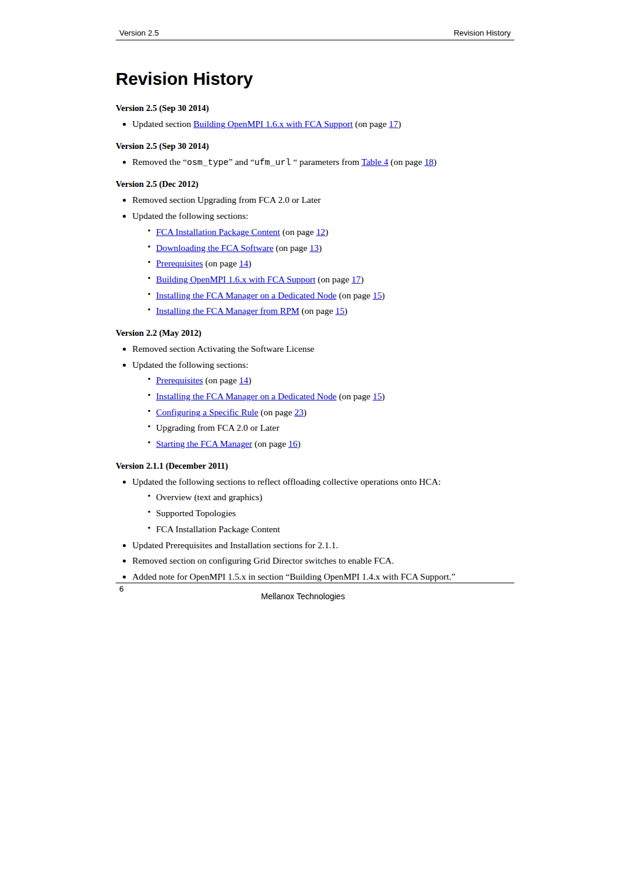Version 2.5
Revision History
Revision History
Version 2.5 (Sep 30 2014)
Updated section Building OpenMPI 1.6.x with FCA Support (on page 17)
Version 2.5 (Sep 30 2014)
Removed the “osm_type” and “ufm_url “ parameters from Table 4 (on page 18)
Version 2.5 (Dec 2012)
Removed section Upgrading from FCA 2.0 or Later
Updated the following sections:
FCA Installation Package Content (on page 12)
Downloading the FCA Software (on page 13)
Prerequisites (on page 14)
Building OpenMPI 1.6.x with FCA Support (on page 17)
Installing the FCA Manager on a Dedicated Node (on page 15)
Installing the FCA Manager from RPM (on page 15)
Version 2.2 (May 2012)
Removed section Activating the Software License
Updated the following sections:
Prerequisites (on page 14)
Installing the FCA Manager on a Dedicated Node (on page 15)
Configuring a Specific Rule (on page 23)
Upgrading from FCA 2.0 or Later
Starting the FCA Manager (on page 16)
Version 2.1.1 (December 2011)
Updated the following sections to reflect offloading collective operations onto HCA:
Overview (text and graphics)
Supported Topologies
FCA Installation Package Content
Updated Prerequisites and Installation sections for 2.1.1.
Removed section on configuring Grid Director switches to enable FCA.
Added note for OpenMPI 1.5.x in section “Building OpenMPI 1.4.x with FCA Support.”
6
Mellanox Technologies